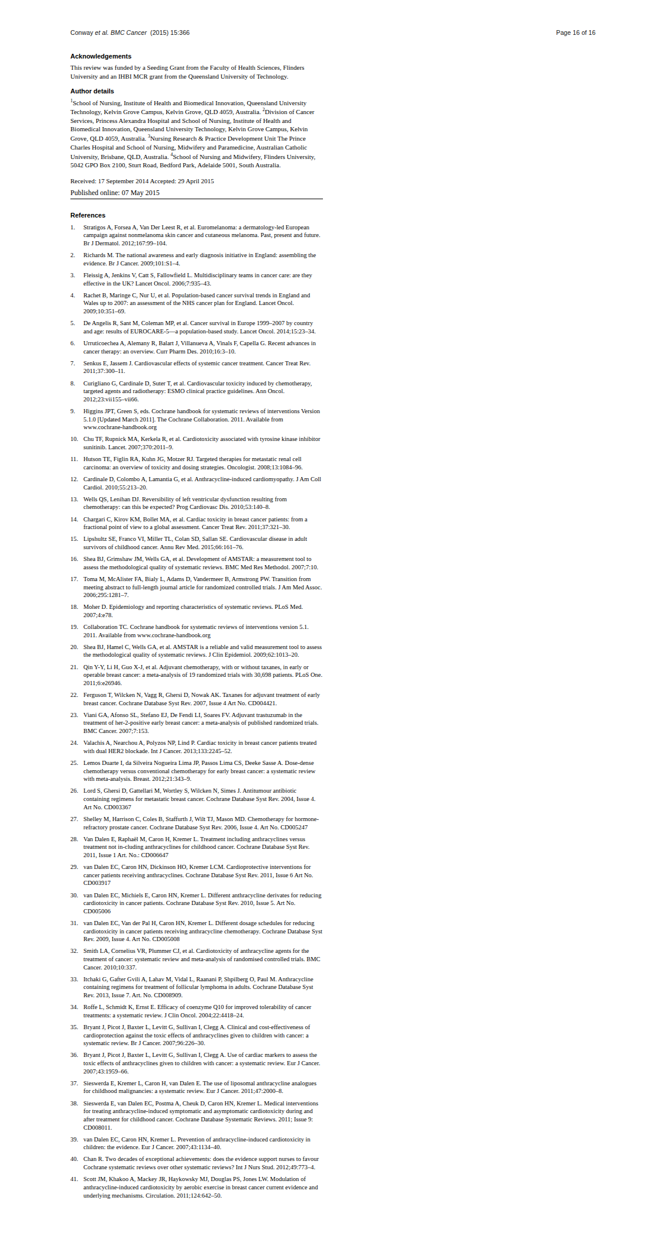Conway et al. BMC Cancer (2015) 15:366
Page 16 of 16
Acknowledgements
This review was funded by a Seeding Grant from the Faculty of Health Sciences, Flinders University and an IHBI MCR grant from the Queensland University of Technology.
Author details
1School of Nursing, Institute of Health and Biomedical Innovation, Queensland University Technology, Kelvin Grove Campus, Kelvin Grove, QLD 4059, Australia. 2Division of Cancer Services, Princess Alexandra Hospital and School of Nursing, Institute of Health and Biomedical Innovation, Queensland University Technology, Kelvin Grove Campus, Kelvin Grove, QLD 4059, Australia. 3Nursing Research & Practice Development Unit The Prince Charles Hospital and School of Nursing, Midwifery and Paramedicine, Australian Catholic University, Brisbane, QLD, Australia. 4School of Nursing and Midwifery, Flinders University, 5042 GPO Box 2100, Sturt Road, Bedford Park, Adelaide 5001, South Australia.
Received: 17 September 2014 Accepted: 29 April 2015
Published online: 07 May 2015
References
Stratigos A, Forsea A, Van Der Leest R, et al. Euromelanoma: a dermatology-led European campaign against nonmelanoma skin cancer and cutaneous melanoma. Past, present and future. Br J Dermatol. 2012;167:99–104.
Richards M. The national awareness and early diagnosis initiative in England: assembling the evidence. Br J Cancer. 2009;101:S1–4.
Fleissig A, Jenkins V, Catt S, Fallowfield L. Multidisciplinary teams in cancer care: are they effective in the UK? Lancet Oncol. 2006;7:935–43.
Rachet B, Maringe C, Nur U, et al. Population-based cancer survival trends in England and Wales up to 2007: an assessment of the NHS cancer plan for England. Lancet Oncol. 2009;10:351–69.
De Angelis R, Sant M, Coleman MP, et al. Cancer survival in Europe 1999–2007 by country and age: results of EUROCARE-5—a population-based study. Lancet Oncol. 2014;15:23–34.
Urruticoechea A, Alemany R, Balart J, Villanueva A, Vinals F, Capella G. Recent advances in cancer therapy: an overview. Curr Pharm Des. 2010;16:3–10.
Senkus E, Jassem J. Cardiovascular effects of systemic cancer treatment. Cancer Treat Rev. 2011;37:300–11.
Curigliano G, Cardinale D, Suter T, et al. Cardiovascular toxicity induced by chemotherapy, targeted agents and radiotherapy: ESMO clinical practice guidelines. Ann Oncol. 2012;23:vii155–vii66.
Higgins JPT, Green S, eds. Cochrane handbook for systematic reviews of interventions Version 5.1.0 [Updated March 2011]. The Cochrane Collaboration. 2011. Available from www.cochrane-handbook.org
Chu TF, Rupnick MA, Kerkela R, et al. Cardiotoxicity associated with tyrosine kinase inhibitor sunitinib. Lancet. 2007;370:2011–9.
Hutson TE, Figlin RA, Kuhn JG, Motzer RJ. Targeted therapies for metastatic renal cell carcinoma: an overview of toxicity and dosing strategies. Oncologist. 2008;13:1084–96.
Cardinale D, Colombo A, Lamantia G, et al. Anthracycline-induced cardiomyopathy. J Am Coll Cardiol. 2010;55:213–20.
Wells QS, Lenihan DJ. Reversibility of left ventricular dysfunction resulting from chemotherapy: can this be expected? Prog Cardiovasc Dis. 2010;53:140–8.
Chargari C, Kirov KM, Bollet MA, et al. Cardiac toxicity in breast cancer patients: from a fractional point of view to a global assessment. Cancer Treat Rev. 2011;37:321–30.
Lipshultz SE, Franco VI, Miller TL, Colan SD, Sallan SE. Cardiovascular disease in adult survivors of childhood cancer. Annu Rev Med. 2015;66:161–76.
Shea BJ, Grimshaw JM, Wells GA, et al. Development of AMSTAR: a measurement tool to assess the methodological quality of systematic reviews. BMC Med Res Methodol. 2007;7:10.
Toma M, McAlister FA, Bialy L, Adams D, Vandermeer B, Armstrong PW. Transition from meeting abstract to full-length journal article for randomized controlled trials. J Am Med Assoc. 2006;295:1281–7.
Moher D. Epidemiology and reporting characteristics of systematic reviews. PLoS Med. 2007;4:e78.
Collaboration TC. Cochrane handbook for systematic reviews of interventions version 5.1. 2011. Available from www.cochrane-handbook.org
Shea BJ, Hamel C, Wells GA, et al. AMSTAR is a reliable and valid measurement tool to assess the methodological quality of systematic reviews. J Clin Epidemiol. 2009;62:1013–20.
Qin Y-Y, Li H, Guo X-J, et al. Adjuvant chemotherapy, with or without taxanes, in early or operable breast cancer: a meta-analysis of 19 randomized trials with 30,698 patients. PLoS One. 2011;6:e26946.
Ferguson T, Wilcken N, Vagg R, Ghersi D, Nowak AK. Taxanes for adjuvant treatment of early breast cancer. Cochrane Database Syst Rev. 2007, Issue 4 Art No. CD004421.
Viani GA, Afonso SL, Stefano EJ, De Fendi LI, Soares FV. Adjuvant trastuzumab in the treatment of her-2-positive early breast cancer: a meta-analysis of published randomized trials. BMC Cancer. 2007;7:153.
Valachis A, Nearchou A, Polyzos NP, Lind P. Cardiac toxicity in breast cancer patients treated with dual HER2 blockade. Int J Cancer. 2013;133:2245–52.
Lemos Duarte I, da Silveira Nogueira Lima JP, Passos Lima CS, Deeke Sasse A. Dose-dense chemotherapy versus conventional chemotherapy for early breast cancer: a systematic review with meta-analysis. Breast. 2012;21:343–9.
Lord S, Ghersi D, Gattellari M, Wortley S, Wilcken N, Simes J. Antitumour antibiotic containing regimens for metastatic breast cancer. Cochrane Database Syst Rev. 2004, Issue 4. Art No. CD003367
Shelley M, Harrison C, Coles B, Staffurth J, Wilt TJ, Mason MD. Chemotherapy for hormone-refractory prostate cancer. Cochrane Database Syst Rev. 2006, Issue 4. Art No. CD005247
Van Dalen E, Raphaël M, Caron H, Kremer L. Treatment including anthracyclines versus treatment not in-cluding anthracyclines for childhood cancer. Cochrane Database Syst Rev. 2011, Issue 1 Art. No.: CD006647
van Dalen EC, Caron HN, Dickinson HO, Kremer LCM. Cardioprotective interventions for cancer patients receiving anthracyclines. Cochrane Database Syst Rev. 2011, Issue 6 Art No. CD003917
van Dalen EC, Michiels E, Caron HN, Kremer L. Different anthracycline derivates for reducing cardiotoxicity in cancer patients. Cochrane Database Syst Rev. 2010, Issue 5. Art No. CD005006
van Dalen EC, Van der Pal H, Caron HN, Kremer L. Different dosage schedules for reducing cardiotoxicity in cancer patients receiving anthracycline chemotherapy. Cochrane Database Syst Rev. 2009, Issue 4. Art No. CD005008
Smith LA, Cornelius VR, Plummer CJ, et al. Cardiotoxicity of anthracycline agents for the treatment of cancer: systematic review and meta-analysis of randomised controlled trials. BMC Cancer. 2010;10:337.
Itchaki G, Gafter Gvili A, Lahav M, Vidal L, Raanani P, Shpilberg O, Paul M. Anthracycline containing regimens for treatment of follicular lymphoma in adults. Cochrane Database Syst Rev. 2013, Issue 7. Art. No. CD008909.
Roffe L, Schmidt K, Ernst E. Efficacy of coenzyme Q10 for improved tolerability of cancer treatments: a systematic review. J Clin Oncol. 2004;22:4418–24.
Bryant J, Picot J, Baxter L, Levitt G, Sullivan I, Clegg A. Clinical and cost-effectiveness of cardioprotection against the toxic effects of anthracyclines given to children with cancer: a systematic review. Br J Cancer. 2007;96:226–30.
Bryant J, Picot J, Baxter L, Levitt G, Sullivan I, Clegg A. Use of cardiac markers to assess the toxic effects of anthracyclines given to children with cancer: a systematic review. Eur J Cancer. 2007;43:1959–66.
Sieswerda E, Kremer L, Caron H, van Dalen E. The use of liposomal anthracycline analogues for childhood malignancies: a systematic review. Eur J Cancer. 2011;47:2000–8.
Sieswerda E, van Dalen EC, Postma A, Cheuk D, Caron HN, Kremer L. Medical interventions for treating anthracycline-induced symptomatic and asymptomatic cardiotoxicity during and after treatment for childhood cancer. Cochrane Database Systematic Reviews. 2011; Issue 9: CD008011.
van Dalen EC, Caron HN, Kremer L. Prevention of anthracycline-induced cardiotoxicity in children: the evidence. Eur J Cancer. 2007;43:1134–40.
Chan R. Two decades of exceptional achievements: does the evidence support nurses to favour Cochrane systematic reviews over other systematic reviews? Int J Nurs Stud. 2012;49:773–4.
Scott JM, Khakoo A, Mackey JR, Haykowsky MJ, Douglas PS, Jones LW. Modulation of anthracycline-induced cardiotoxicity by aerobic exercise in breast cancer current evidence and underlying mechanisms. Circulation. 2011;124:642–50.